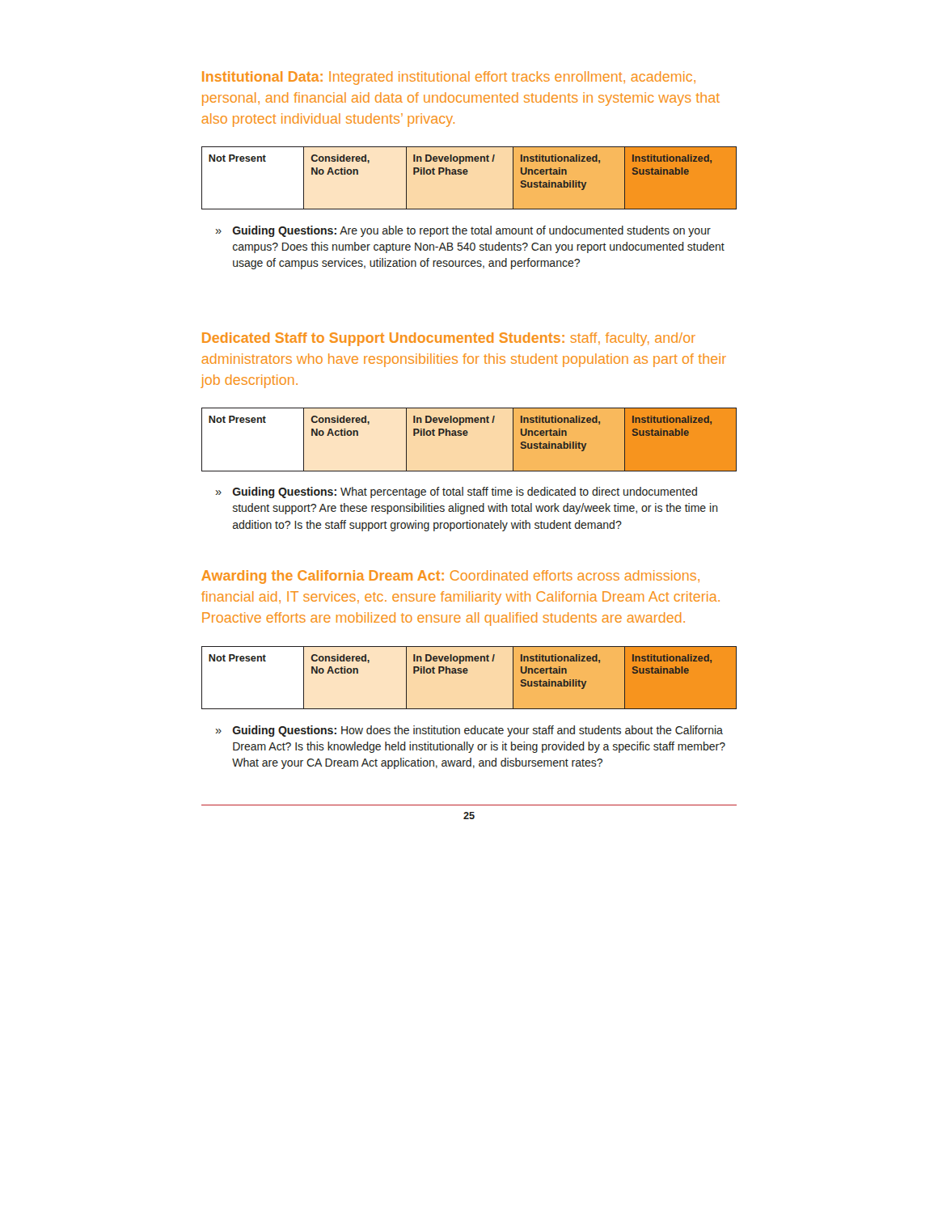Institutional Data: Integrated institutional effort tracks enrollment, academic, personal, and financial aid data of undocumented students in systemic ways that also protect individual students’ privacy.
| Not Present | Considered, No Action | In Development / Pilot Phase | Institutionalized, Uncertain Sustainability | Institutionalized, Sustainable |
»
Guiding Questions: Are you able to report the total amount of undocumented students on your campus? Does this number capture Non-AB 540 students? Can you report undocumented student usage of campus services, utilization of resources, and performance?
Dedicated Staff to Support Undocumented Students: staff, faculty, and/or administrators who have responsibilities for this student population as part of their job description.
| Not Present | Considered, No Action | In Development / Pilot Phase | Institutionalized, Uncertain Sustainability | Institutionalized, Sustainable |
»
Guiding Questions: What percentage of total staff time is dedicated to direct undocumented student support? Are these responsibilities aligned with total work day/week time, or is the time in addition to? Is the staff support growing proportionately with student demand?
Awarding the California Dream Act: Coordinated efforts across admissions, financial aid, IT services, etc. ensure familiarity with California Dream Act criteria. Proactive efforts are mobilized to ensure all qualified students are awarded.
| Not Present | Considered, No Action | In Development / Pilot Phase | Institutionalized, Uncertain Sustainability | Institutionalized, Sustainable |
»
Guiding Questions: How does the institution educate your staff and students about the California Dream Act? Is this knowledge held institutionally or is it being provided by a specific staff member? What are your CA Dream Act application, award, and disbursement rates?
25